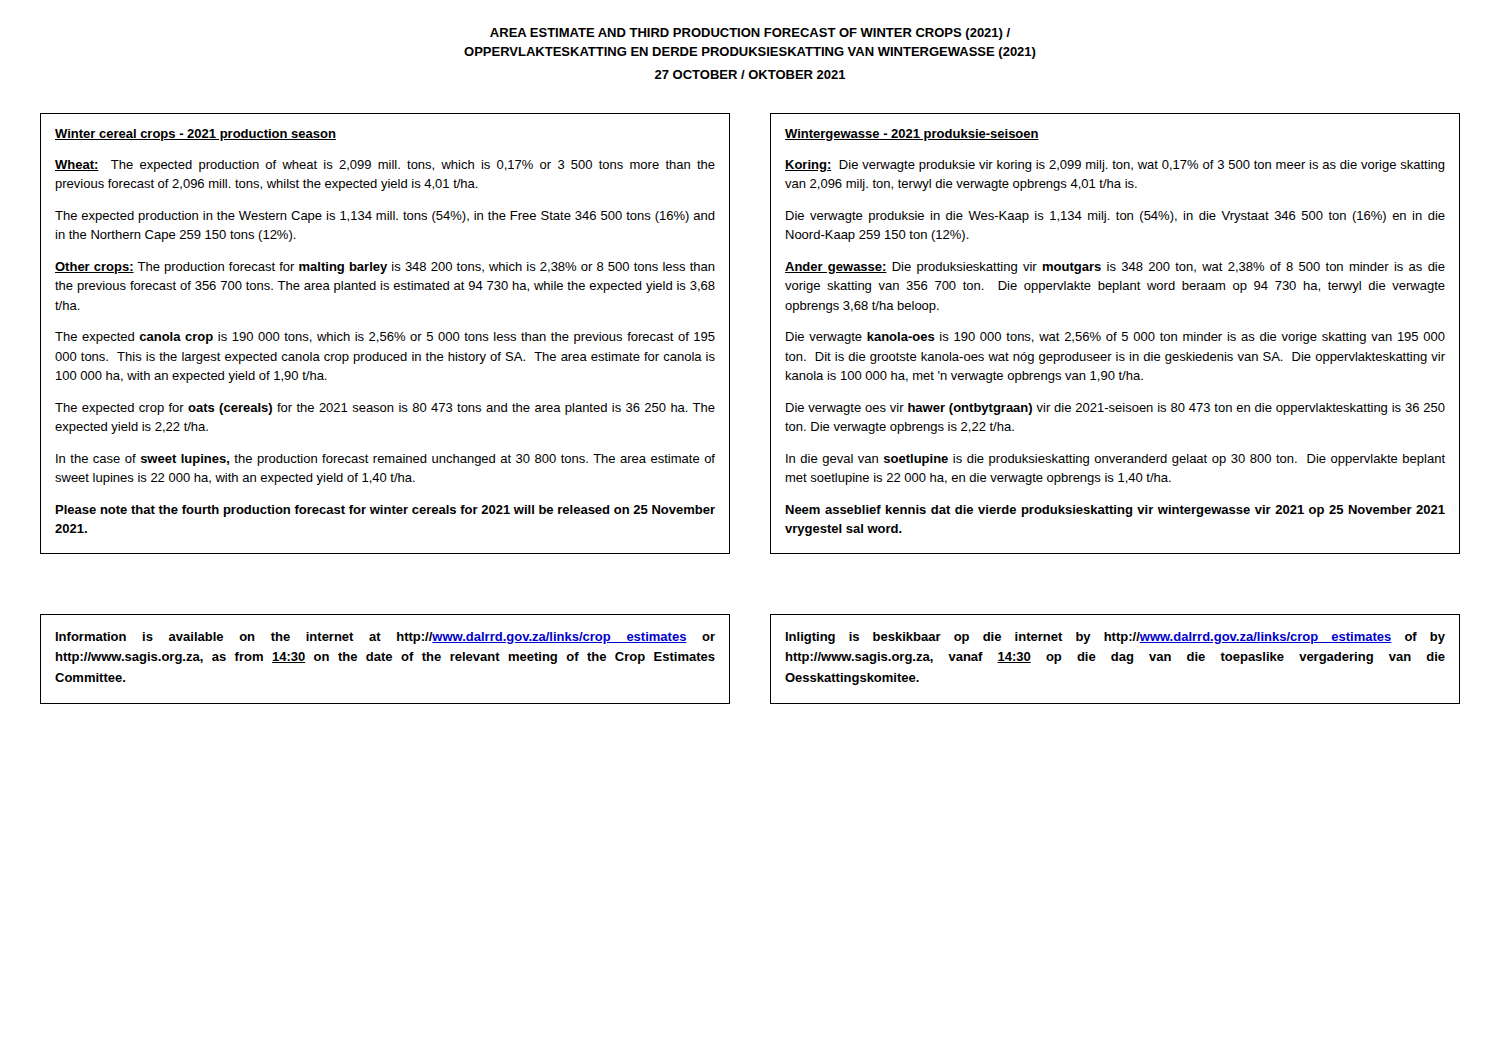AREA ESTIMATE AND THIRD PRODUCTION FORECAST OF WINTER CROPS (2021) /
OPPERVLAKTESKATTING EN DERDE PRODUKSIESKATTING VAN WINTERGEWASSE (2021) 27 OCTOBER / OKTOBER 2021
Winter cereal crops - 2021 production season
Wheat: The expected production of wheat is 2,099 mill. tons, which is 0,17% or 3 500 tons more than the previous forecast of 2,096 mill. tons, whilst the expected yield is 4,01 t/ha.
The expected production in the Western Cape is 1,134 mill. tons (54%), in the Free State 346 500 tons (16%) and in the Northern Cape 259 150 tons (12%).
Other crops: The production forecast for malting barley is 348 200 tons, which is 2,38% or 8 500 tons less than the previous forecast of 356 700 tons. The area planted is estimated at 94 730 ha, while the expected yield is 3,68 t/ha.
The expected canola crop is 190 000 tons, which is 2,56% or 5 000 tons less than the previous forecast of 195 000 tons. This is the largest expected canola crop produced in the history of SA. The area estimate for canola is 100 000 ha, with an expected yield of 1,90 t/ha.
The expected crop for oats (cereals) for the 2021 season is 80 473 tons and the area planted is 36 250 ha. The expected yield is 2,22 t/ha.
In the case of sweet lupines, the production forecast remained unchanged at 30 800 tons. The area estimate of sweet lupines is 22 000 ha, with an expected yield of 1,40 t/ha.
Please note that the fourth production forecast for winter cereals for 2021 will be released on 25 November 2021.
Information is available on the internet at http://www.dalrrd.gov.za/links/crop estimates or http://www.sagis.org.za, as from 14:30 on the date of the relevant meeting of the Crop Estimates Committee.
Wintergewasse - 2021 produksie-seisoen
Koring: Die verwagte produksie vir koring is 2,099 milj. ton, wat 0,17% of 3 500 ton meer is as die vorige skatting van 2,096 milj. ton, terwyl die verwagte opbrengs 4,01 t/ha is.
Die verwagte produksie in die Wes-Kaap is 1,134 milj. ton (54%), in die Vrystaat 346 500 ton (16%) en in die Noord-Kaap 259 150 ton (12%).
Ander gewasse: Die produksieskatting vir moutgars is 348 200 ton, wat 2,38% of 8 500 ton minder is as die vorige skatting van 356 700 ton. Die oppervlakte beplant word beraam op 94 730 ha, terwyl die verwagte opbrengs 3,68 t/ha beloop.
Die verwagte kanola-oes is 190 000 tons, wat 2,56% of 5 000 ton minder is as die vorige skatting van 195 000 ton. Dit is die grootste kanola-oes wat nóg geproduseer is in die geskiedenis van SA. Die oppervlakteskatting vir kanola is 100 000 ha, met 'n verwagte opbrengs van 1,90 t/ha.
Die verwagte oes vir hawer (ontbytgraan) vir die 2021-seisoen is 80 473 ton en die oppervlakteskatting is 36 250 ton. Die verwagte opbrengs is 2,22 t/ha.
In die geval van soetlupine is die produksieskatting onveranderd gelaat op 30 800 ton. Die oppervlakte beplant met soetlupine is 22 000 ha, en die verwagte opbrengs is 1,40 t/ha.
Neem asseblief kennis dat die vierde produksieskatting vir wintergewasse vir 2021 op 25 November 2021 vrygestel sal word.
Inligting is beskikbaar op die internet by http://www.dalrrd.gov.za/links/crop estimates of by http://www.sagis.org.za, vanaf 14:30 op die dag van die toepaslike vergadering van die Oesskattingskomitee.